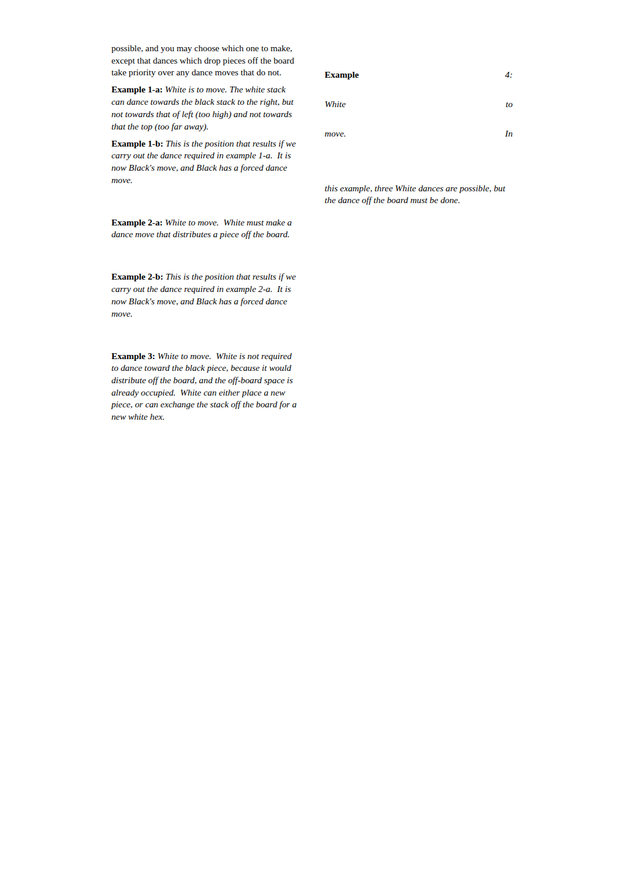possible, and you may choose which one to make, except that dances which drop pieces off the board take priority over any dance moves that do not.
Example 1-a: White is to move. The white stack can dance towards the black stack to the right, but not towards that of left (too high) and not towards that the top (too far away).
Example 1-b: This is the position that results if we carry out the dance required in example 1-a. It is now Black's move, and Black has a forced dance move.
Example 2-a: White to move. White must make a dance move that distributes a piece off the board.
Example 2-b: This is the position that results if we carry out the dance required in example 2-a. It is now Black's move, and Black has a forced dance move.
Example 3: White to move. White is not required to dance toward the black piece, because it would distribute off the board, and the off-board space is already occupied. White can either place a new piece, or can exchange the stack off the board for a new white hex.
Example 4:
White to
move. In
this example, three White dances are possible, but the dance off the board must be done.